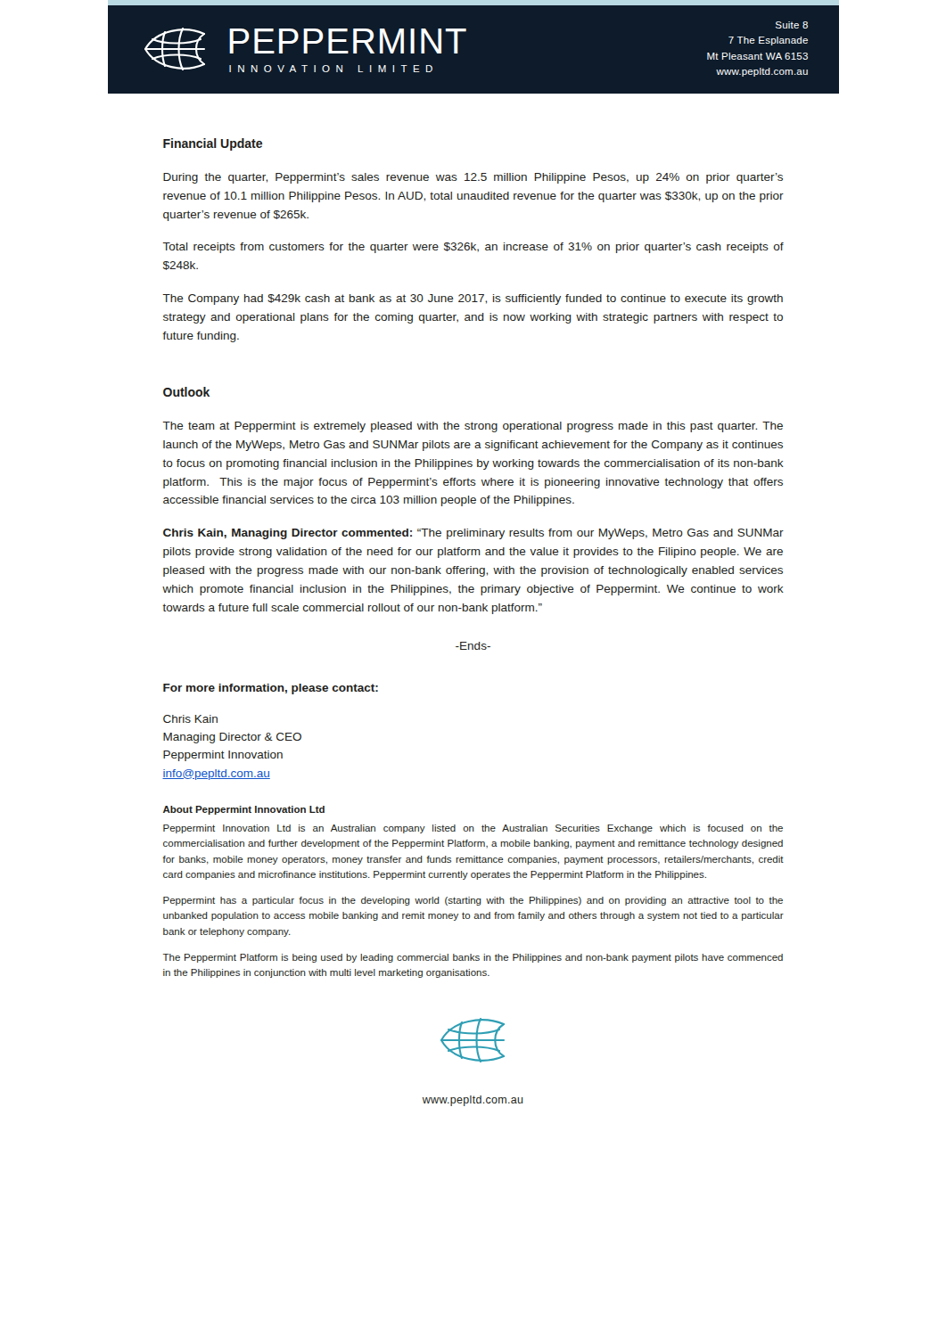PEPPERMINT
INNOVATION LIMITED
Suite 8
7 The Esplanade
Mt Pleasant WA 6153
www.pepltd.com.au
Financial Update
During the quarter, Peppermint’s sales revenue was 12.5 million Philippine Pesos, up 24% on prior quarter’s revenue of 10.1 million Philippine Pesos. In AUD, total unaudited revenue for the quarter was $330k, up on the prior quarter’s revenue of $265k.
Total receipts from customers for the quarter were $326k, an increase of 31% on prior quarter’s cash receipts of $248k.
The Company had $429k cash at bank as at 30 June 2017, is sufficiently funded to continue to execute its growth strategy and operational plans for the coming quarter, and is now working with strategic partners with respect to future funding.
Outlook
The team at Peppermint is extremely pleased with the strong operational progress made in this past quarter. The launch of the MyWeps, Metro Gas and SUNMar pilots are a significant achievement for the Company as it continues to focus on promoting financial inclusion in the Philippines by working towards the commercialisation of its non-bank platform. This is the major focus of Peppermint’s efforts where it is pioneering innovative technology that offers accessible financial services to the circa 103 million people of the Philippines.
Chris Kain, Managing Director commented: “The preliminary results from our MyWeps, Metro Gas and SUNMar pilots provide strong validation of the need for our platform and the value it provides to the Filipino people. We are pleased with the progress made with our non-bank offering, with the provision of technologically enabled services which promote financial inclusion in the Philippines, the primary objective of Peppermint. We continue to work towards a future full scale commercial rollout of our non-bank platform.”
-Ends-
For more information, please contact:
Chris Kain
Managing Director & CEO
Peppermint Innovation
info@pepltd.com.au
About Peppermint Innovation Ltd
Peppermint Innovation Ltd is an Australian company listed on the Australian Securities Exchange which is focused on the commercialisation and further development of the Peppermint Platform, a mobile banking, payment and remittance technology designed for banks, mobile money operators, money transfer and funds remittance companies, payment processors, retailers/merchants, credit card companies and microfinance institutions. Peppermint currently operates the Peppermint Platform in the Philippines.
Peppermint has a particular focus in the developing world (starting with the Philippines) and on providing an attractive tool to the unbanked population to access mobile banking and remit money to and from family and others through a system not tied to a particular bank or telephony company.
The Peppermint Platform is being used by leading commercial banks in the Philippines and non-bank payment pilots have commenced in the Philippines in conjunction with multi level marketing organisations.
www.pepltd.com.au